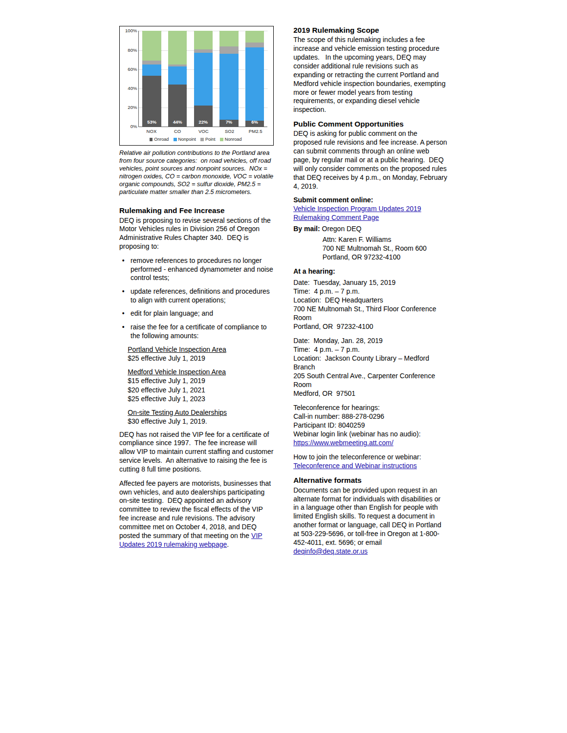100%
80%
60%
40%
20%
0%
53%
44%
22%
7%
6%
NOX CO VOC SO2 PM2.5
Onroad Nonpoint Point Nonroad
Relative air pollution contributions to the Portland area from four source categories: on road vehicles, off road vehicles, point sources and nonpoint sources. NOx = nitrogen oxides, CO = carbon monoxide, VOC = volatile organic compounds, SO2 = sulfur dioxide, PM2.5 = particulate matter smaller than 2.5 micrometers.
Rulemaking and Fee Increase
DEQ is proposing to revise several sections of the Motor Vehicles rules in Division 256 of Oregon Administrative Rules Chapter 340. DEQ is proposing to:
remove references to procedures no longer performed - enhanced dynamometer and noise control tests;
update references, definitions and procedures to align with current operations;
edit for plain language; and
raise the fee for a certificate of compliance to the following amounts:
Portland Vehicle Inspection Area
$25 effective July 1, 2019
Medford Vehicle Inspection Area
$15 effective July 1, 2019
$20 effective July 1, 2021
$25 effective July 1, 2023
On-site Testing Auto Dealerships
$30 effective July 1, 2019.
DEQ has not raised the VIP fee for a certificate of compliance since 1997. The fee increase will allow VIP to maintain current staffing and customer service levels. An alternative to raising the fee is cutting 8 full time positions.
Affected fee payers are motorists, businesses that own vehicles, and auto dealerships participating on-site testing. DEQ appointed an advisory committee to review the fiscal effects of the VIP fee increase and rule revisions. The advisory committee met on October 4, 2018, and DEQ posted the summary of that meeting on the VIP Updates 2019 rulemaking webpage.
2019 Rulemaking Scope
The scope of this rulemaking includes a fee increase and vehicle emission testing procedure updates. In the upcoming years, DEQ may consider additional rule revisions such as expanding or retracting the current Portland and Medford vehicle inspection boundaries, exempting more or fewer model years from testing requirements, or expanding diesel vehicle inspection.
Public Comment Opportunities
DEQ is asking for public comment on the proposed rule revisions and fee increase. A person can submit comments through an online web page, by regular mail or at a public hearing. DEQ will only consider comments on the proposed rules that DEQ receives by 4 p.m., on Monday, February 4, 2019.
Submit comment online:
Vehicle Inspection Program Updates 2019 Rulemaking Comment Page
By mail: Oregon DEQ
Attn: Karen F. Williams
700 NE Multnomah St., Room 600
Portland, OR 97232-4100
At a hearing:
Date: Tuesday, January 15, 2019
Time: 4 p.m. – 7 p.m.
Location: DEQ Headquarters
700 NE Multnomah St., Third Floor Conference Room
Portland, OR 97232-4100
Date: Monday, Jan. 28, 2019
Time: 4 p.m. – 7 p.m.
Location: Jackson County Library – Medford Branch
205 South Central Ave., Carpenter Conference Room
Medford, OR 97501
Teleconference for hearings:
Call-in number: 888-278-0296
Participant ID: 8040259
Webinar login link (webinar has no audio):
https://www.webmeeting.att.com/
How to join the teleconference or webinar:
Teleconference and Webinar instructions
Alternative formats
Documents can be provided upon request in an alternate format for individuals with disabilities or in a language other than English for people with limited English skills. To request a document in another format or language, call DEQ in Portland at 503-229-5696, or toll-free in Oregon at 1-800-452-4011, ext. 5696; or email deqinfo@deq.state.or.us